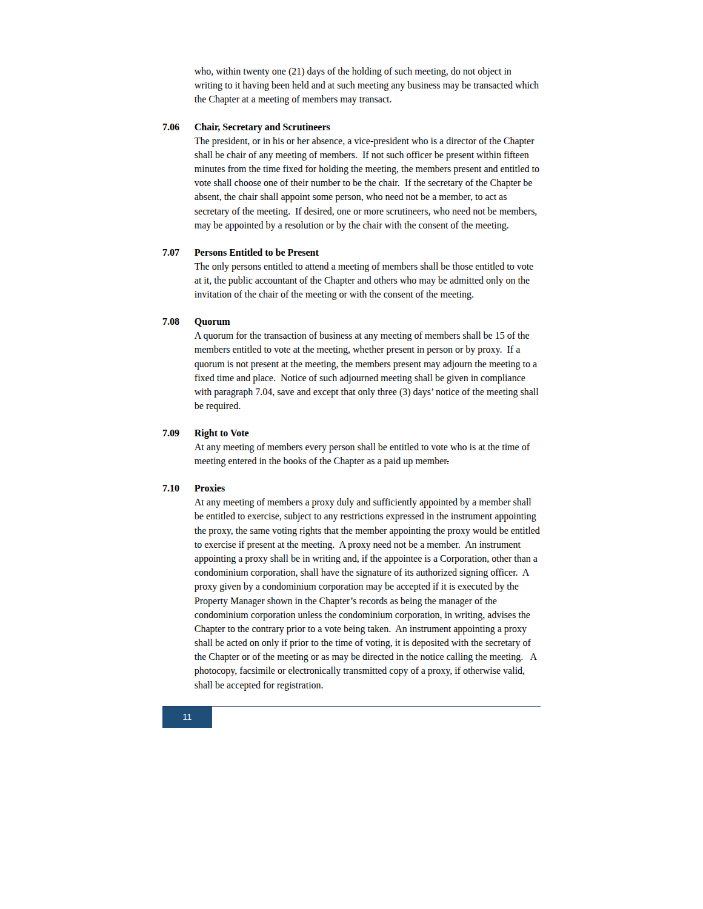who, within twenty one (21) days of the holding of such meeting, do not object in writing to it having been held and at such meeting any business may be transacted which the Chapter at a meeting of members may transact.
7.06 Chair, Secretary and Scrutineers
The president, or in his or her absence, a vice-president who is a director of the Chapter shall be chair of any meeting of members. If not such officer be present within fifteen minutes from the time fixed for holding the meeting, the members present and entitled to vote shall choose one of their number to be the chair. If the secretary of the Chapter be absent, the chair shall appoint some person, who need not be a member, to act as secretary of the meeting. If desired, one or more scrutineers, who need not be members, may be appointed by a resolution or by the chair with the consent of the meeting.
7.07 Persons Entitled to be Present
The only persons entitled to attend a meeting of members shall be those entitled to vote at it, the public accountant of the Chapter and others who may be admitted only on the invitation of the chair of the meeting or with the consent of the meeting.
7.08 Quorum
A quorum for the transaction of business at any meeting of members shall be 15 of the members entitled to vote at the meeting, whether present in person or by proxy. If a quorum is not present at the meeting, the members present may adjourn the meeting to a fixed time and place. Notice of such adjourned meeting shall be given in compliance with paragraph 7.04, save and except that only three (3) days’ notice of the meeting shall be required.
7.09 Right to Vote
At any meeting of members every person shall be entitled to vote who is at the time of meeting entered in the books of the Chapter as a paid up member.
7.10 Proxies
At any meeting of members a proxy duly and sufficiently appointed by a member shall be entitled to exercise, subject to any restrictions expressed in the instrument appointing the proxy, the same voting rights that the member appointing the proxy would be entitled to exercise if present at the meeting. A proxy need not be a member. An instrument appointing a proxy shall be in writing and, if the appointee is a Corporation, other than a condominium corporation, shall have the signature of its authorized signing officer. A proxy given by a condominium corporation may be accepted if it is executed by the Property Manager shown in the Chapter’s records as being the manager of the condominium corporation unless the condominium corporation, in writing, advises the Chapter to the contrary prior to a vote being taken. An instrument appointing a proxy shall be acted on only if prior to the time of voting, it is deposited with the secretary of the Chapter or of the meeting or as may be directed in the notice calling the meeting. A photocopy, facsimile or electronically transmitted copy of a proxy, if otherwise valid, shall be accepted for registration.
11